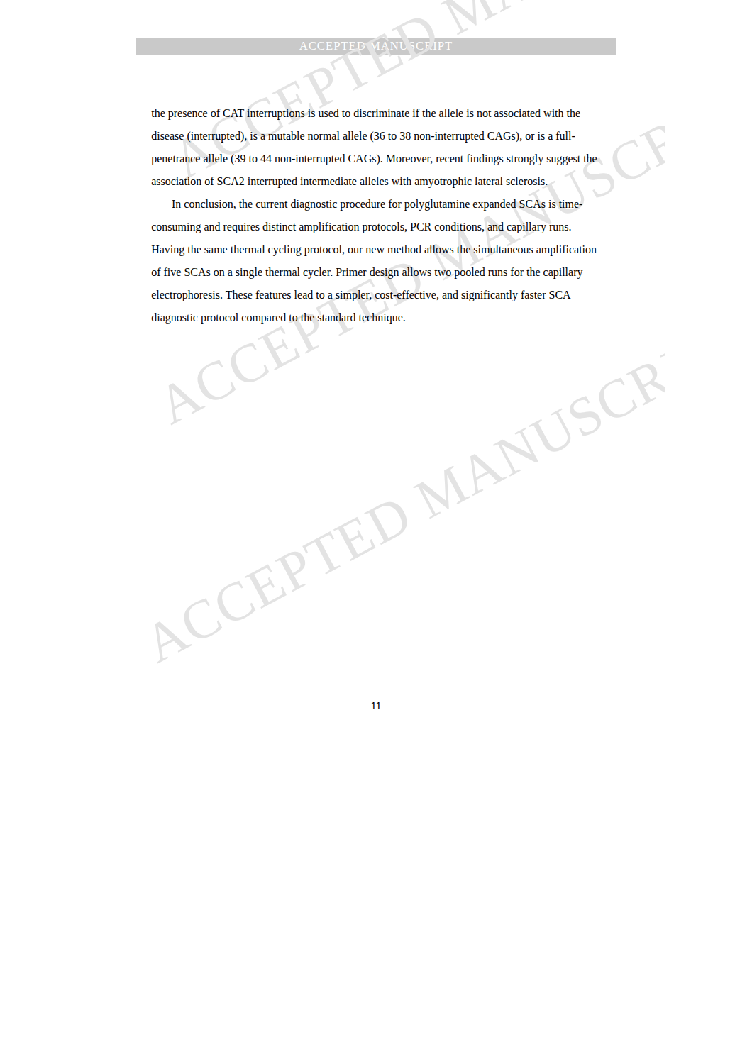Accepted Manuscript
ACCEPTED MANUSCRIPT ACCEPTED MANUSCRIPT ACCEPTED MANUSCRIPT
the presence of CAT interruptions is used to discriminate if the allele is not associated with the disease (interrupted), is a mutable normal allele (36 to 38 non-interrupted CAGs), or is a full-penetrance allele (39 to 44 non-interrupted CAGs). Moreover, recent findings strongly suggest the association of SCA2 interrupted intermediate alleles with amyotrophic lateral sclerosis.
In conclusion, the current diagnostic procedure for polyglutamine expanded SCAs is time-consuming and requires distinct amplification protocols, PCR conditions, and capillary runs. Having the same thermal cycling protocol, our new method allows the simultaneous amplification of five SCAs on a single thermal cycler. Primer design allows two pooled runs for the capillary electrophoresis. These features lead to a simpler, cost-effective, and significantly faster SCA diagnostic protocol compared to the standard technique.
11